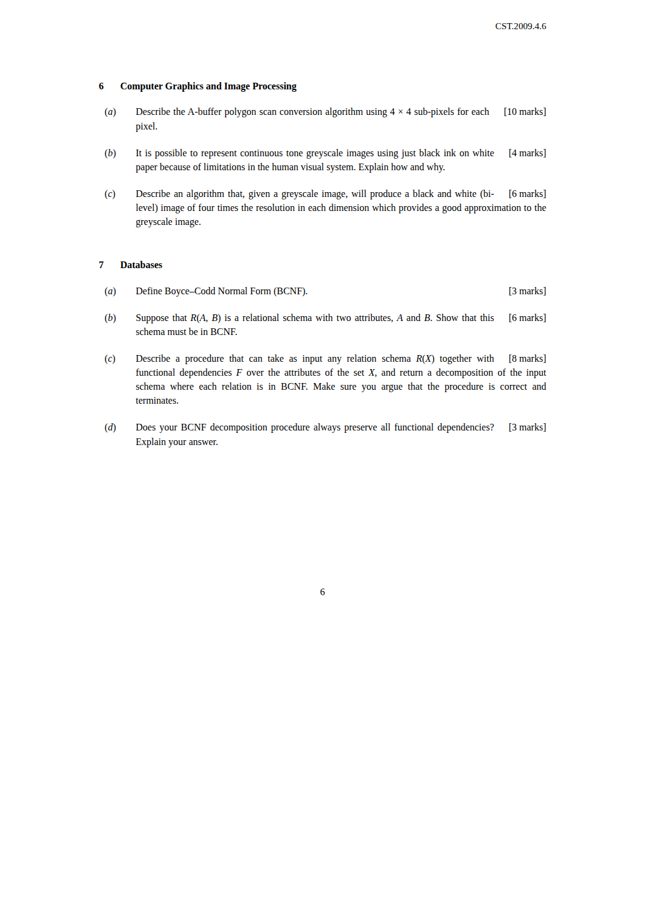CST.2009.4.6
6 Computer Graphics and Image Processing
(a) [10 marks] Describe the A-buffer polygon scan conversion algorithm using 4 × 4 sub-pixels for each pixel.
(b) [4 marks] It is possible to represent continuous tone greyscale images using just black ink on white paper because of limitations in the human visual system. Explain how and why.
(c) [6 marks] Describe an algorithm that, given a greyscale image, will produce a black and white (bi-level) image of four times the resolution in each dimension which provides a good approximation to the greyscale image.
7 Databases
(a) [3 marks] Define Boyce–Codd Normal Form (BCNF).
(b) [6 marks] Suppose that R(A, B) is a relational schema with two attributes, A and B. Show that this schema must be in BCNF.
(c) [8 marks] Describe a procedure that can take as input any relation schema R(X) together with functional dependencies F over the attributes of the set X, and return a decomposition of the input schema where each relation is in BCNF. Make sure you argue that the procedure is correct and terminates.
(d) [3 marks] Does your BCNF decomposition procedure always preserve all functional dependencies? Explain your answer.
6